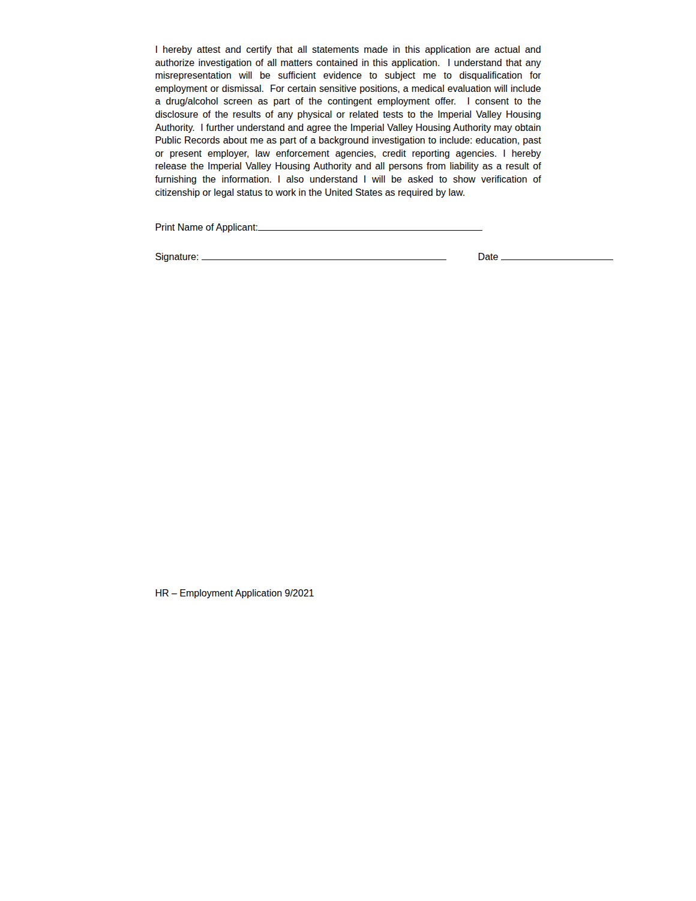I hereby attest and certify that all statements made in this application are actual and authorize investigation of all matters contained in this application. I understand that any misrepresentation will be sufficient evidence to subject me to disqualification for employment or dismissal. For certain sensitive positions, a medical evaluation will include a drug/alcohol screen as part of the contingent employment offer. I consent to the disclosure of the results of any physical or related tests to the Imperial Valley Housing Authority. I further understand and agree the Imperial Valley Housing Authority may obtain Public Records about me as part of a background investigation to include: education, past or present employer, law enforcement agencies, credit reporting agencies. I hereby release the Imperial Valley Housing Authority and all persons from liability as a result of furnishing the information. I also understand I will be asked to show verification of citizenship or legal status to work in the United States as required by law.
Print Name of Applicant:
Signature: Date
HR – Employment Application 9/2021